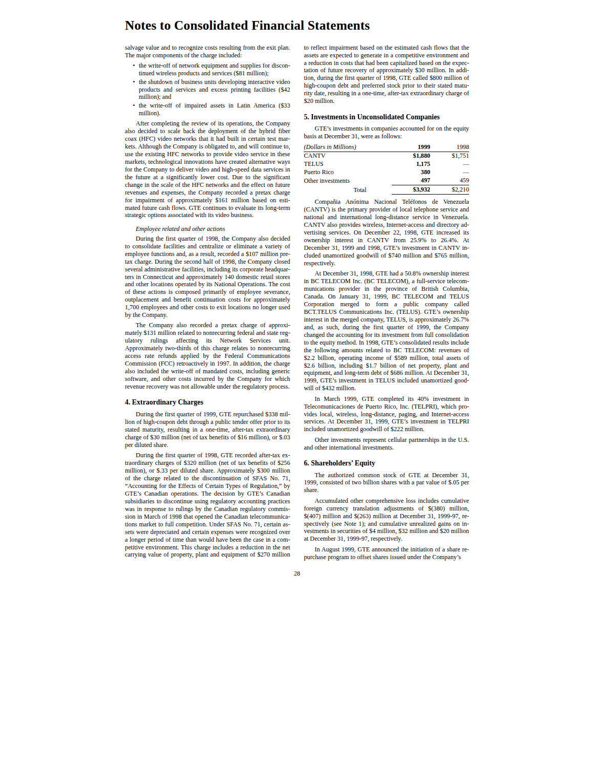Notes to Consolidated Financial Statements
salvage value and to recognize costs resulting from the exit plan. The major components of the charge included:
the write-off of network equipment and supplies for discontinued wireless products and services ($81 million);
the shutdown of business units developing interactive video products and services and excess printing facilities ($42 million); and
the write-off of impaired assets in Latin America ($33 million).
After completing the review of its operations, the Company also decided to scale back the deployment of the hybrid fiber coax (HFC) video networks that it had built in certain test markets. Although the Company is obligated to, and will continue to, use the existing HFC networks to provide video service in these markets, technological innovations have created alternative ways for the Company to deliver video and high-speed data services in the future at a significantly lower cost. Due to the significant change in the scale of the HFC networks and the effect on future revenues and expenses, the Company recorded a pretax charge for impairment of approximately $161 million based on estimated future cash flows. GTE continues to evaluate its long-term strategic options associated with its video business.
Employee related and other actions
During the first quarter of 1998, the Company also decided to consolidate facilities and centralize or eliminate a variety of employee functions and, as a result, recorded a $107 million pretax charge. During the second half of 1998, the Company closed several administrative facilities, including its corporate headquarters in Connecticut and approximately 140 domestic retail stores and other locations operated by its National Operations. The cost of these actions is composed primarily of employee severance, outplacement and benefit continuation costs for approximately 1,700 employees and other costs to exit locations no longer used by the Company.
The Company also recorded a pretax charge of approximately $131 million related to nonrecurring federal and state regulatory rulings affecting its Network Services unit. Approximately two-thirds of this charge relates to nonrecurring access rate refunds applied by the Federal Communications Commission (FCC) retroactively in 1997. In addition, the charge also included the write-off of mandated costs, including generic software, and other costs incurred by the Company for which revenue recovery was not allowable under the regulatory process.
4. Extraordinary Charges
During the first quarter of 1999, GTE repurchased $338 million of high-coupon debt through a public tender offer prior to its stated maturity, resulting in a one-time, after-tax extraordinary charge of $30 million (net of tax benefits of $16 million), or $.03 per diluted share.
During the first quarter of 1998, GTE recorded after-tax extraordinary charges of $320 million (net of tax benefits of $256 million), or $.33 per diluted share. Approximately $300 million of the charge related to the discontinuation of SFAS No. 71, “Accounting for the Effects of Certain Types of Regulation,” by GTE’s Canadian operations. The decision by GTE’s Canadian subsidiaries to discontinue using regulatory accounting practices was in response to rulings by the Canadian regulatory commission in March of 1998 that opened the Canadian telecommunications market to full competition. Under SFAS No. 71, certain assets were depreciated and certain expenses were recognized over a longer period of time than would have been the case in a competitive environment. This charge includes a reduction in the net carrying value of property, plant and equipment of $270 million to reflect impairment based on the estimated cash flows that the assets are expected to generate in a competitive environment and a reduction in costs that had been capitalized based on the expectation of future recovery of approximately $30 million. In addition, during the first quarter of 1998, GTE called $800 million of high-coupon debt and preferred stock prior to their stated maturity date, resulting in a one-time, after-tax extraordinary charge of $20 million.
5. Investments in Unconsolidated Companies
GTE’s investments in companies accounted for on the equity basis at December 31, were as follows:
| (Dollars in Millions) | 1999 | 1998 |
| --- | --- | --- |
| CANTV | $1,880 | $1,751 |
| TELUS | 1,175 | — |
| Puerto Rico | 380 | — |
| Other investments | 497 | 459 |
| Total | $3,932 | $2,210 |
Compañia Anónima Nacional Teléfonos de Venezuela (CANTV) is the primary provider of local telephone service and national and international long-distance service in Venezuela. CANTV also provides wireless, Internet-access and directory advertising services. On December 22, 1998, GTE increased its ownership interest in CANTV from 25.9% to 26.4%. At December 31, 1999 and 1998, GTE’s investment in CANTV included unamortized goodwill of $740 million and $765 million, respectively.
At December 31, 1998, GTE had a 50.8% ownership interest in BC TELECOM Inc. (BC TELECOM), a full-service telecommunications provider in the province of British Columbia, Canada. On January 31, 1999, BC TELECOM and TELUS Corporation merged to form a public company called BCT.TELUS Communications Inc. (TELUS). GTE’s ownership interest in the merged company, TELUS, is approximately 26.7% and, as such, during the first quarter of 1999, the Company changed the accounting for its investment from full consolidation to the equity method. In 1998, GTE’s consolidated results include the following amounts related to BC TELECOM: revenues of $2.2 billion, operating income of $589 million, total assets of $2.6 billion, including $1.7 billion of net property, plant and equipment, and long-term debt of $686 million. At December 31, 1999, GTE’s investment in TELUS included unamortized goodwill of $432 million.
In March 1999, GTE completed its 40% investment in Telecomunicaciones de Puerto Rico, Inc. (TELPRI), which provides local, wireless, long-distance, paging, and Internet-access services. At December 31, 1999, GTE’s investment in TELPRI included unamortized goodwill of $222 million.
Other investments represent cellular partnerships in the U.S. and other international investments.
6. Shareholders’ Equity
The authorized common stock of GTE at December 31, 1999, consisted of two billion shares with a par value of $.05 per share.
Accumulated other comprehensive loss includes cumulative foreign currency translation adjustments of $(380) million, $(407) million and $(263) million at December 31, 1999-97, respectively (see Note 1); and cumulative unrealized gains on investments in securities of $4 million, $32 million and $20 million at December 31, 1999-97, respectively.
In August 1999, GTE announced the initiation of a share repurchase program to offset shares issued under the Company’s
28